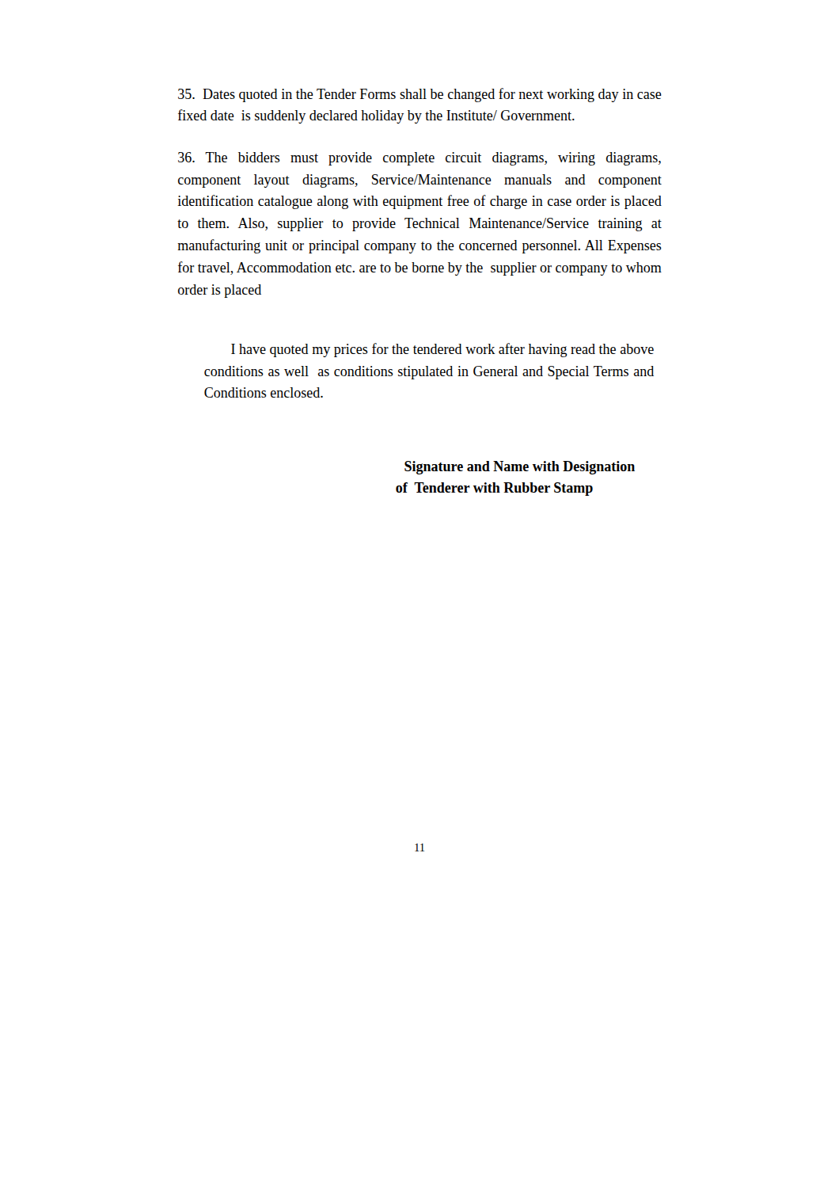35. Dates quoted in the Tender Forms shall be changed for next working day in case fixed date is suddenly declared holiday by the Institute/ Government.
36. The bidders must provide complete circuit diagrams, wiring diagrams, component layout diagrams, Service/Maintenance manuals and component identification catalogue along with equipment free of charge in case order is placed to them. Also, supplier to provide Technical Maintenance/Service training at manufacturing unit or principal company to the concerned personnel. All Expenses for travel, Accommodation etc. are to be borne by the supplier or company to whom order is placed
I have quoted my prices for the tendered work after having read the above conditions as well as conditions stipulated in General and Special Terms and Conditions enclosed.
Signature and Name with Designation of Tenderer with Rubber Stamp
11